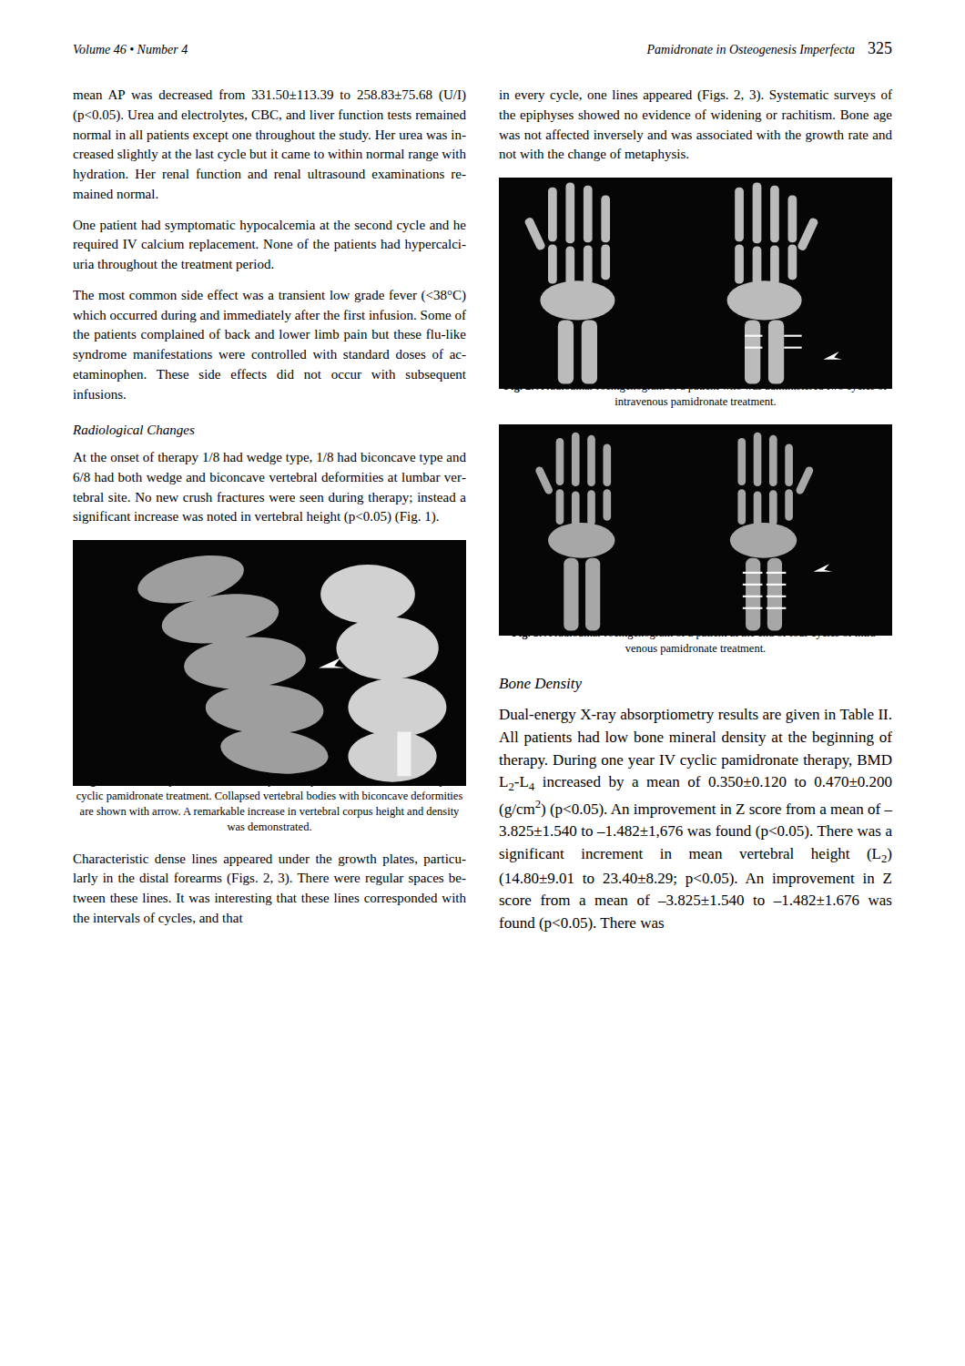Volume 46 • Number 4
Pamidronate in Osteogenesis Imperfecta 325
mean AP was decreased from 331.50±113.39 to 258.83±75.68 (U/I) (p<0.05). Urea and electrolytes, CBC, and liver function tests remained normal in all patients except one throughout the study. Her urea was increased slightly at the last cycle but it came to within normal range with hydration. Her renal function and renal ultrasound examinations remained normal.
One patient had symptomatic hypocalcemia at the second cycle and he required IV calcium replacement. None of the patients had hypercalciuria throughout the treatment period.
The most common side effect was a transient low grade fever (<38°C) which occurred during and immediately after the first infusion. Some of the patients complained of back and lower limb pain but these flu-like syndrome manifestations were controlled with standard doses of acetaminophen. These side effects did not occur with subsequent infusions.
Radiological Changes
At the onset of therapy 1/8 had wedge type, 1/8 had biconcave type and 6/8 had both wedge and biconcave vertebral deformities at lumbar vertebral site. No new crush fractures were seen during therapy; instead a significant increase was noted in vertebral height (p<0.05) (Fig. 1).
Fig. 1. Lateral X-ray film of the lumbar spine of a patient before and after one-year cyclic pamidronate treatment. Collapsed vertebral bodies with biconcave deformities are shown with arrow. A remarkable increase in vertebral corpus height and density was demonstrated.
Characteristic dense lines appeared under the growth plates, particularly in the distal forearms (Figs. 2, 3). There were regular spaces between these lines. It was interesting that these lines corresponded with the intervals of cycles, and that
in every cycle, one lines appeared (Figs. 2, 3). Systematic surveys of the epiphyses showed no evidence of widening or rachitism. Bone age was not affected inversely and was associated with the growth rate and not with the change of metaphysis.
Fig. 2. A radioulnar roentgenogram of a patient who was administered two cycles of intravenous pamidronate treatment.
Fig. 3. A radioulnar roentgenogram of a patient at the end of four cycles of intravenous pamidronate treatment.
Bone Density
Dual-energy X-ray absorptiometry results are given in Table II. All patients had low bone mineral density at the beginning of therapy. During one year IV cyclic pamidronate therapy, BMD L2-L4 increased by a mean of 0.350±0.120 to 0.470±0.200 (g/cm2) (p<0.05). An improvement in Z score from a mean of –3.825±1.540 to –1.482±1,676 was found (p<0.05). There was a significant increment in mean vertebral height (L2) (14.80±9.01 to 23.40±8.29; p<0.05). An improvement in Z score from a mean of –3.825±1.540 to –1.482±1.676 was found (p<0.05). There was